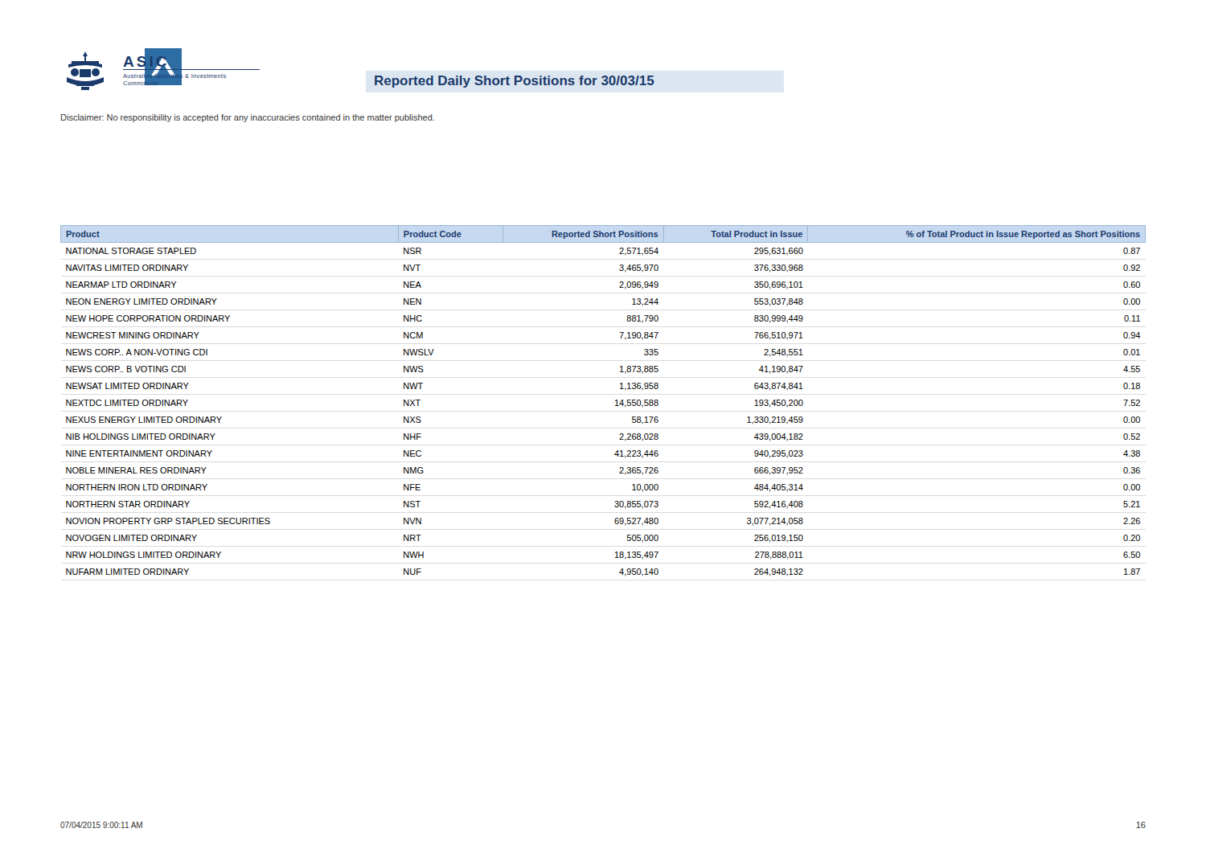ASIC
Australian Securities & Investments Commission
Reported Daily Short Positions for 30/03/15
Disclaimer: No responsibility is accepted for any inaccuracies contained in the matter published.
| Product | Product Code | Reported Short Positions | Total Product in Issue | % of Total Product in Issue Reported as Short Positions |
| --- | --- | --- | --- | --- |
| NATIONAL STORAGE STAPLED | NSR | 2,571,654 | 295,631,660 | 0.87 |
| NAVITAS LIMITED ORDINARY | NVT | 3,465,970 | 376,330,968 | 0.92 |
| NEARMAP LTD ORDINARY | NEA | 2,096,949 | 350,696,101 | 0.60 |
| NEON ENERGY LIMITED ORDINARY | NEN | 13,244 | 553,037,848 | 0.00 |
| NEW HOPE CORPORATION ORDINARY | NHC | 881,790 | 830,999,449 | 0.11 |
| NEWCREST MINING ORDINARY | NCM | 7,190,847 | 766,510,971 | 0.94 |
| NEWS CORP.. A NON-VOTING CDI | NWSLV | 335 | 2,548,551 | 0.01 |
| NEWS CORP.. B VOTING CDI | NWS | 1,873,885 | 41,190,847 | 4.55 |
| NEWSAT LIMITED ORDINARY | NWT | 1,136,958 | 643,874,841 | 0.18 |
| NEXTDC LIMITED ORDINARY | NXT | 14,550,588 | 193,450,200 | 7.52 |
| NEXUS ENERGY LIMITED ORDINARY | NXS | 58,176 | 1,330,219,459 | 0.00 |
| NIB HOLDINGS LIMITED ORDINARY | NHF | 2,268,028 | 439,004,182 | 0.52 |
| NINE ENTERTAINMENT ORDINARY | NEC | 41,223,446 | 940,295,023 | 4.38 |
| NOBLE MINERAL RES ORDINARY | NMG | 2,365,726 | 666,397,952 | 0.36 |
| NORTHERN IRON LTD ORDINARY | NFE | 10,000 | 484,405,314 | 0.00 |
| NORTHERN STAR ORDINARY | NST | 30,855,073 | 592,416,408 | 5.21 |
| NOVION PROPERTY GRP STAPLED SECURITIES | NVN | 69,527,480 | 3,077,214,058 | 2.26 |
| NOVOGEN LIMITED ORDINARY | NRT | 505,000 | 256,019,150 | 0.20 |
| NRW HOLDINGS LIMITED ORDINARY | NWH | 18,135,497 | 278,888,011 | 6.50 |
| NUFARM LIMITED ORDINARY | NUF | 4,950,140 | 264,948,132 | 1.87 |
07/04/2015 9:00:11 AM 16